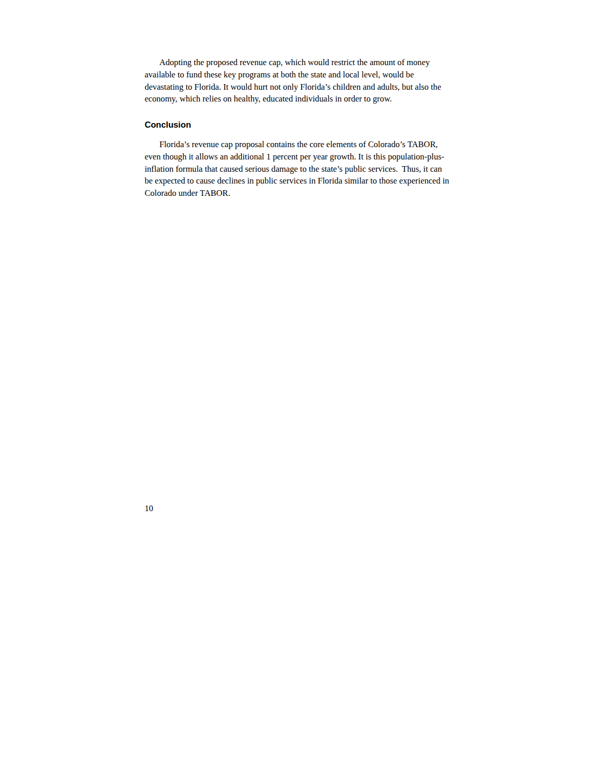Adopting the proposed revenue cap, which would restrict the amount of money available to fund these key programs at both the state and local level, would be devastating to Florida. It would hurt not only Florida’s children and adults, but also the economy, which relies on healthy, educated individuals in order to grow.
Conclusion
Florida’s revenue cap proposal contains the core elements of Colorado’s TABOR, even though it allows an additional 1 percent per year growth. It is this population-plus-inflation formula that caused serious damage to the state’s public services. Thus, it can be expected to cause declines in public services in Florida similar to those experienced in Colorado under TABOR.
10